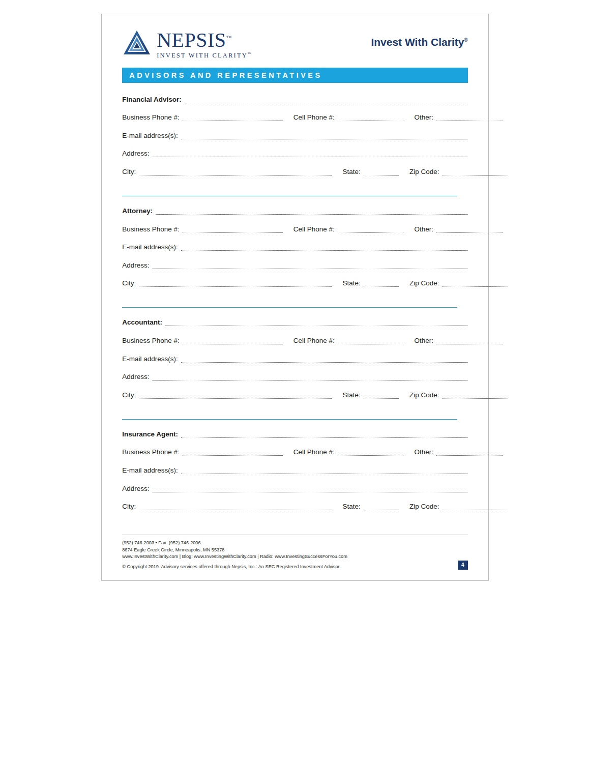NEPSIS™
INVEST WITH CLARITY™
Invest With Clarity®
ADVISORS AND REPRESENTATIVES
Financial Advisor:
Business Phone #: Cell Phone #: Other:
E-mail address(s):
Address:
City: State: Zip Code:
Attorney:
Business Phone #: Cell Phone #: Other:
E-mail address(s):
Address:
City: State: Zip Code:
Accountant:
Business Phone #: Cell Phone #: Other:
E-mail address(s):
Address:
City: State: Zip Code:
Insurance Agent:
Business Phone #: Cell Phone #: Other:
E-mail address(s):
Address:
City: State: Zip Code:
(952) 746-2003 • Fax: (952) 746-2006
8674 Eagle Creek Circle, Minneapolis, MN 55378
www.InvestWithClarity.com | Blog: www.InvestingWithClarity.com | Radio: www.InvestingSuccessForYou.com
© Copyright 2019. Advisory services offered through Nepsis, Inc.: An SEC Registered Investment Advisor.
4